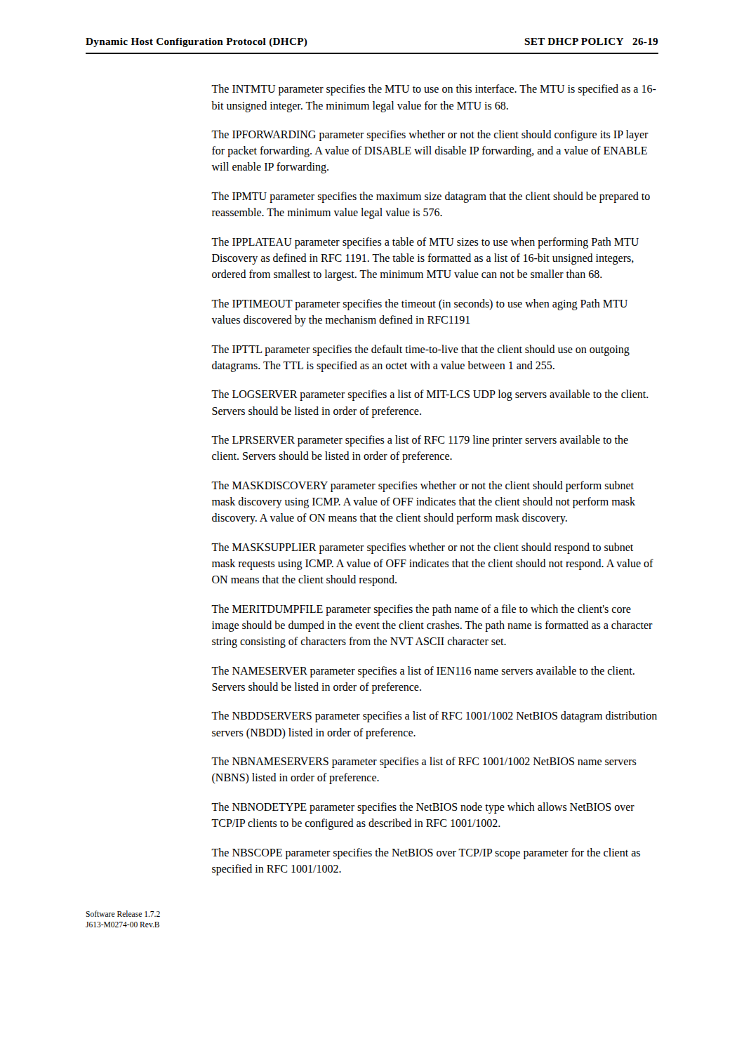Dynamic Host Configuration Protocol (DHCP) SET DHCP POLICY 26-19
The INTMTU parameter specifies the MTU to use on this interface. The MTU is specified as a 16-bit unsigned integer. The minimum legal value for the MTU is 68.
The IPFORWARDING parameter specifies whether or not the client should configure its IP layer for packet forwarding. A value of DISABLE will disable IP forwarding, and a value of ENABLE will enable IP forwarding.
The IPMTU parameter specifies the maximum size datagram that the client should be prepared to reassemble. The minimum value legal value is 576.
The IPPLATEAU parameter specifies a table of MTU sizes to use when performing Path MTU Discovery as defined in RFC 1191. The table is formatted as a list of 16-bit unsigned integers, ordered from smallest to largest. The minimum MTU value can not be smaller than 68.
The IPTIMEOUT parameter specifies the timeout (in seconds) to use when aging Path MTU values discovered by the mechanism defined in RFC1191
The IPTTL parameter specifies the default time-to-live that the client should use on outgoing datagrams. The TTL is specified as an octet with a value between 1 and 255.
The LOGSERVER parameter specifies a list of MIT-LCS UDP log servers available to the client. Servers should be listed in order of preference.
The LPRSERVER parameter specifies a list of RFC 1179 line printer servers available to the client. Servers should be listed in order of preference.
The MASKDISCOVERY parameter specifies whether or not the client should perform subnet mask discovery using ICMP. A value of OFF indicates that the client should not perform mask discovery. A value of ON means that the client should perform mask discovery.
The MASKSUPPLIER parameter specifies whether or not the client should respond to subnet mask requests using ICMP. A value of OFF indicates that the client should not respond. A value of ON means that the client should respond.
The MERITDUMPFILE parameter specifies the path name of a file to which the client's core image should be dumped in the event the client crashes. The path name is formatted as a character string consisting of characters from the NVT ASCII character set.
The NAMESERVER parameter specifies a list of IEN116 name servers available to the client. Servers should be listed in order of preference.
The NBDDSERVERS parameter specifies a list of RFC 1001/1002 NetBIOS datagram distribution servers (NBDD) listed in order of preference.
The NBNAMESERVERS parameter specifies a list of RFC 1001/1002 NetBIOS name servers (NBNS) listed in order of preference.
The NBNODETYPE parameter specifies the NetBIOS node type which allows NetBIOS over TCP/IP clients to be configured as described in RFC 1001/1002.
The NBSCOPE parameter specifies the NetBIOS over TCP/IP scope parameter for the client as specified in RFC 1001/1002.
Software Release 1.7.2
J613-M0274-00 Rev.B